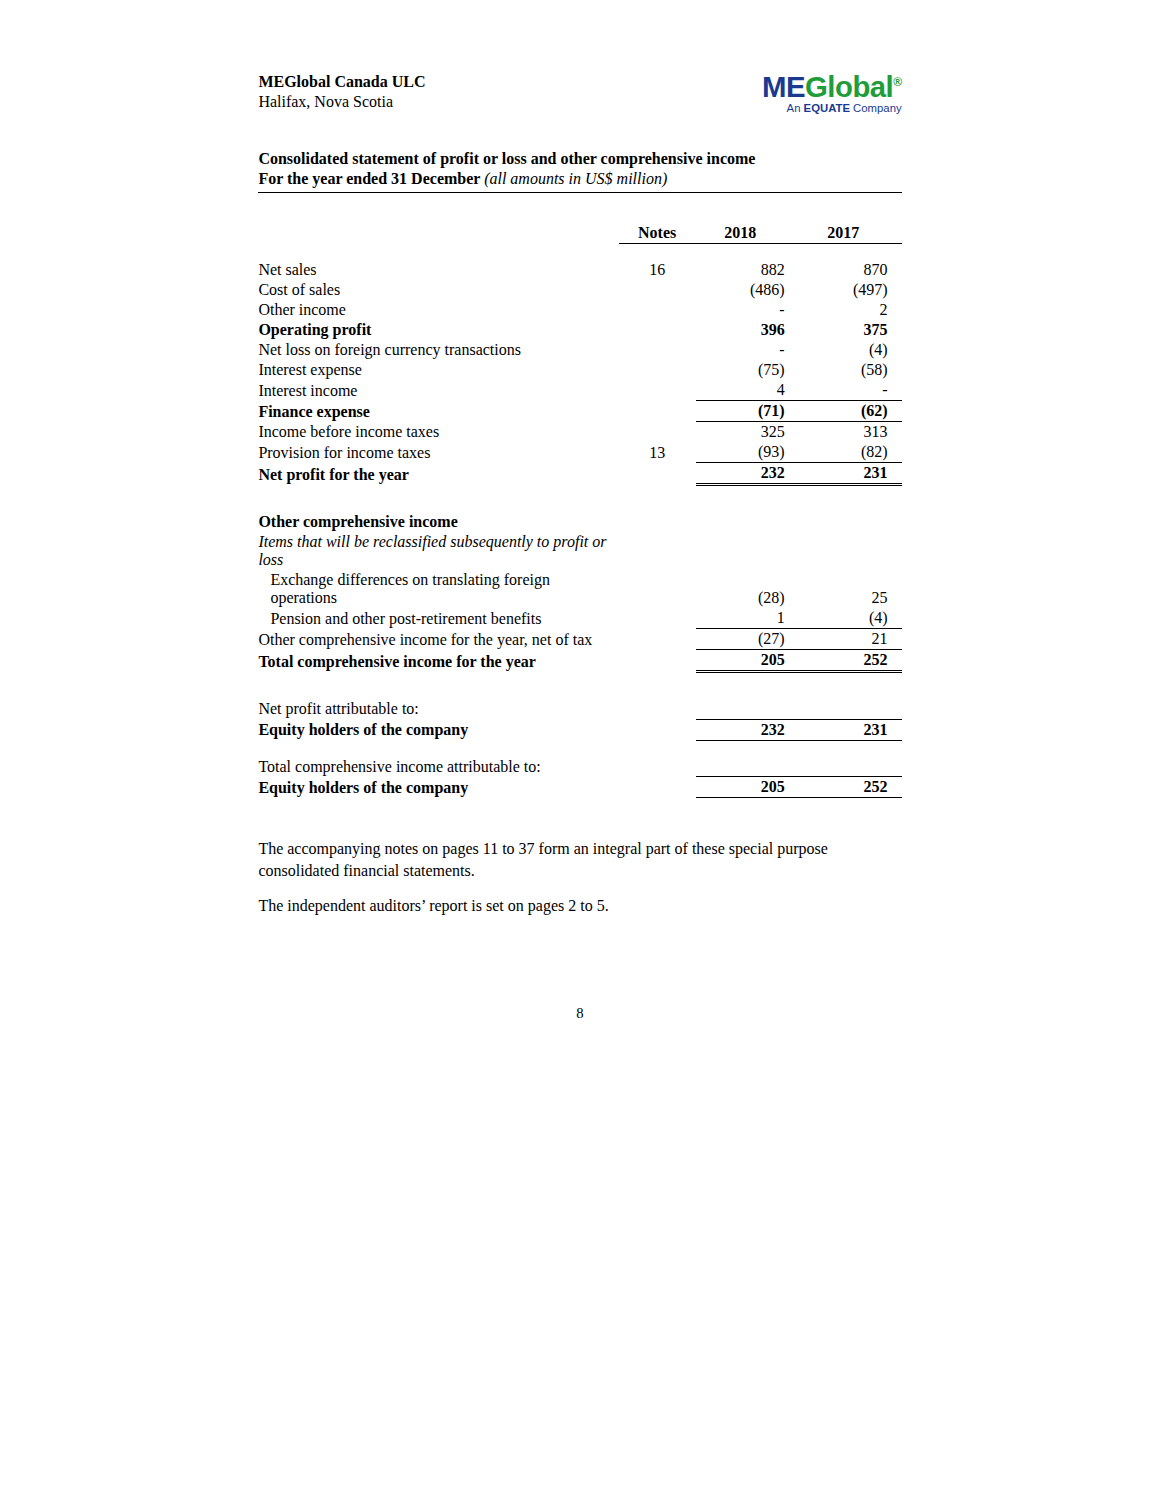MEGlobal Canada ULC
Halifax, Nova Scotia
ME Global®
An EQUATE Company
Consolidated statement of profit or loss and other comprehensive income
For the year ended 31 December (all amounts in US$ million)
| | Notes | 2018 | 2017 |
| --- | --- | --- | --- |
| Net sales | 16 | 882 | 870 |
| Cost of sales | | (486) | (497) |
| Other income | | - | 2 |
| Operating profit | | 396 | 375 |
| Net loss on foreign currency transactions | | - | (4) |
| Interest expense | | (75) | (58) |
| Interest income | | 4 | - |
| Finance expense | | (71) | (62) |
| Income before income taxes | | 325 | 313 |
| Provision for income taxes | 13 | (93) | (82) |
| Net profit for the year | | 232 | 231 |
| Other comprehensive income | | | |
| Items that will be reclassified subsequently to profit or loss | | | |
| Exchange differences on translating foreign operations | | (28) | 25 |
| Pension and other post-retirement benefits | | 1 | (4) |
| Other comprehensive income for the year, net of tax | | (27) | 21 |
| Total comprehensive income for the year | | 205 | 252 |
| Net profit attributable to: | | | |
| Equity holders of the company | | 232 | 231 |
| Total comprehensive income attributable to: | | | |
| Equity holders of the company | | 205 | 252 |
The accompanying notes on pages 11 to 37 form an integral part of these special purpose consolidated financial statements.
The independent auditors’ report is set on pages 2 to 5.
8